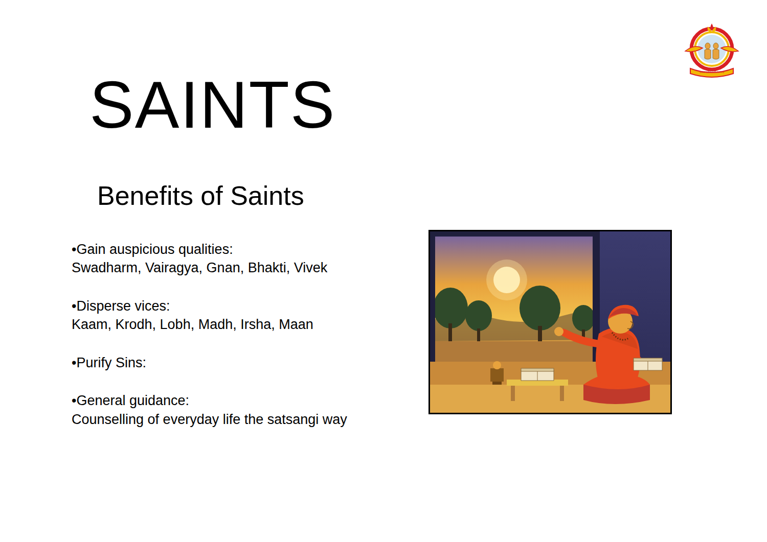SWAMINARAYAN
SAINTS
Benefits of Saints
•Gain auspicious qualities:
Swadharm, Vairagya, Gnan, Bhakti, Vivek
•Disperse vices:
Kaam, Krodh, Lobh, Madh, Irsha, Maan
•Purify Sins:
•General guidance:
Counselling of everyday life the satsangi way